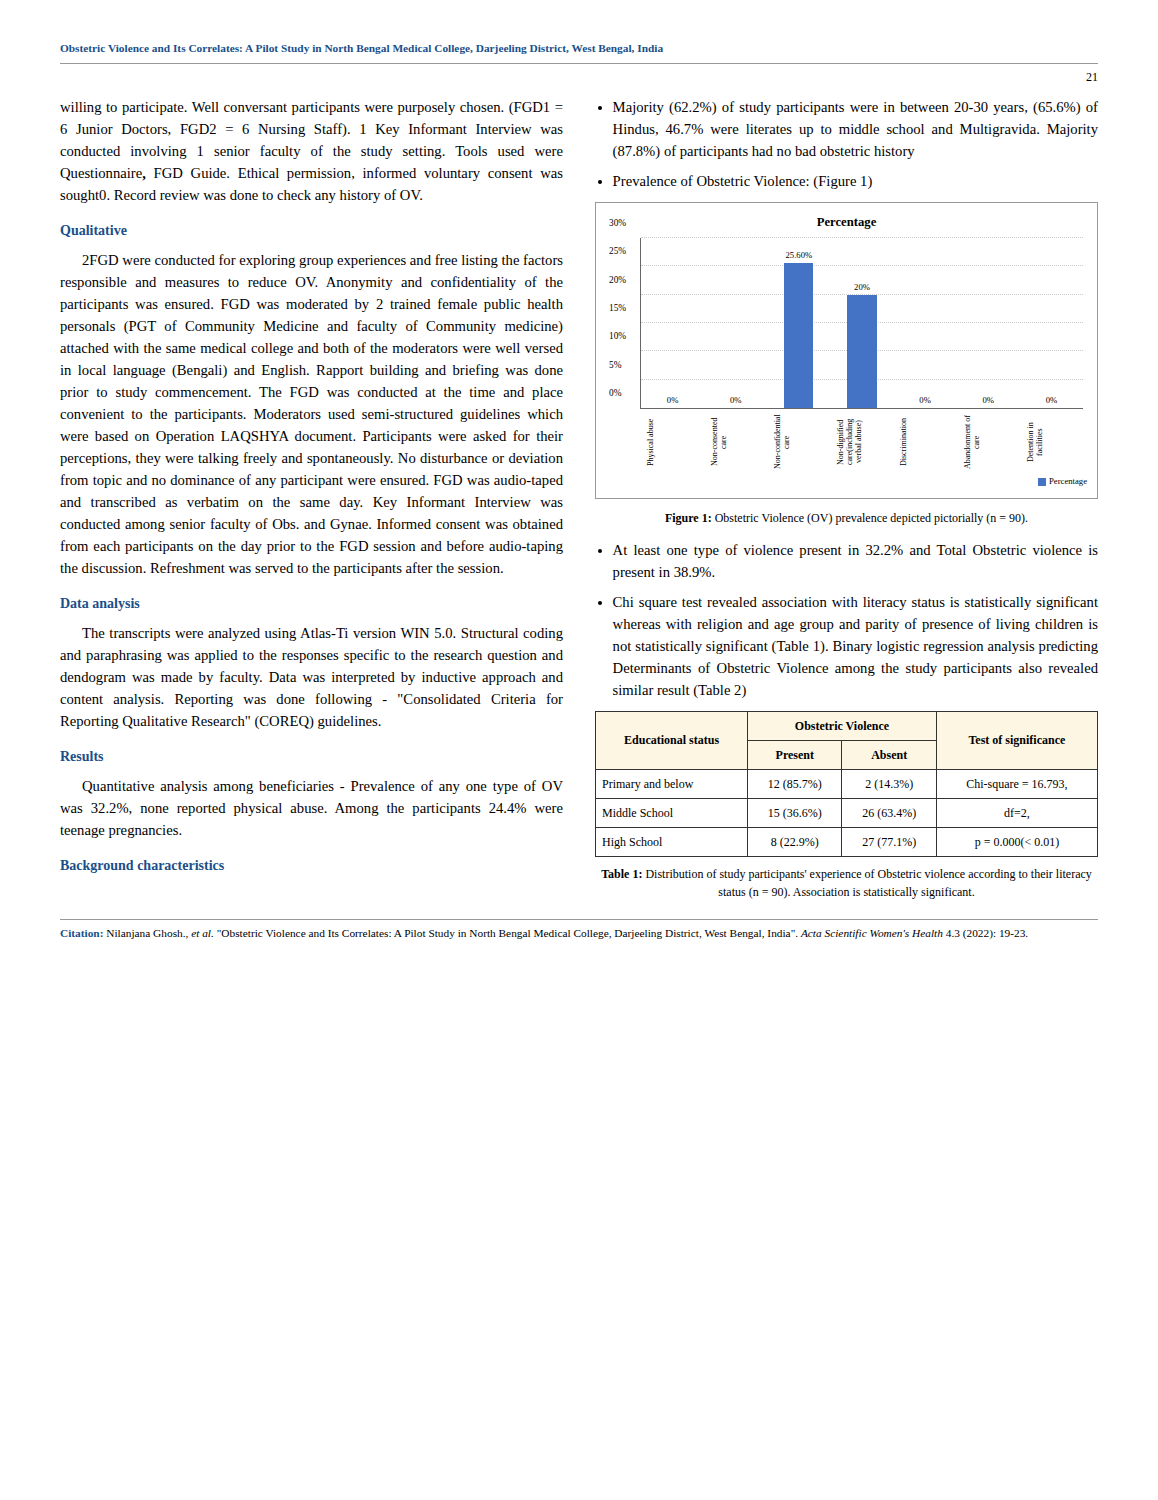Obstetric Violence and Its Correlates: A Pilot Study in North Bengal Medical College, Darjeeling District, West Bengal, India
21
willing to participate. Well conversant participants were purposely chosen. (FGD1 = 6 Junior Doctors, FGD2 = 6 Nursing Staff). 1 Key Informant Interview was conducted involving 1 senior faculty of the study setting. Tools used were Questionnaire, FGD Guide. Ethical permission, informed voluntary consent was sought0. Record review was done to check any history of OV.
Qualitative
2FGD were conducted for exploring group experiences and free listing the factors responsible and measures to reduce OV. Anonymity and confidentiality of the participants was ensured. FGD was moderated by 2 trained female public health personals (PGT of Community Medicine and faculty of Community medicine) attached with the same medical college and both of the moderators were well versed in local language (Bengali) and English. Rapport building and briefing was done prior to study commencement. The FGD was conducted at the time and place convenient to the participants. Moderators used semi-structured guidelines which were based on Operation LAQSHYA document. Participants were asked for their perceptions, they were talking freely and spontaneously. No disturbance or deviation from topic and no dominance of any participant were ensured. FGD was audio-taped and transcribed as verbatim on the same day. Key Informant Interview was conducted among senior faculty of Obs. and Gynae. Informed consent was obtained from each participants on the day prior to the FGD session and before audio-taping the discussion. Refreshment was served to the participants after the session.
Data analysis
The transcripts were analyzed using Atlas-Ti version WIN 5.0. Structural coding and paraphrasing was applied to the responses specific to the research question and dendogram was made by faculty. Data was interpreted by inductive approach and content analysis. Reporting was done following - "Consolidated Criteria for Reporting Qualitative Research" (COREQ) guidelines.
Results
Quantitative analysis among beneficiaries - Prevalence of any one type of OV was 32.2%, none reported physical abuse. Among the participants 24.4% were teenage pregnancies.
Background characteristics
Majority (62.2%) of study participants were in between 20-30 years, (65.6%) of Hindus, 46.7% were literates up to middle school and Multigravida. Majority (87.8%) of participants had no bad obstetric history
Prevalence of Obstetric Violence: (Figure 1)
Percentage
30%
25%
20%
15%
10%
5%
0%
0%
0%
25.60%
20%
0%
0%
0%
Physical abuse
Non-consented care
Non-confidential care
Non-dignified care(including verbal abuse)
Discrimination
Abandonment of care
Detention in facilities
Percentage
Figure 1: Obstetric Violence (OV) prevalence depicted pictorially (n = 90).
At least one type of violence present in 32.2% and Total Obstetric violence is present in 38.9%.
Chi square test revealed association with literacy status is statistically significant whereas with religion and age group and parity of presence of living children is not statistically significant (Table 1). Binary logistic regression analysis predicting Determinants of Obstetric Violence among the study participants also revealed similar result (Table 2)
| Educational status | Obstetric Violence | Test of significance |
| --- | --- | --- |
| Present | Absent |
| Primary and below | 12 (85.7%) | 2 (14.3%) | Chi-square = 16.793, |
| Middle School | 15 (36.6%) | 26 (63.4%) | df=2, |
| High School | 8 (22.9%) | 27 (77.1%) | p = 0.000(< 0.01) |
Table 1: Distribution of study participants' experience of Obstetric violence according to their literacy status (n = 90). Association is statistically significant.
Citation: Nilanjana Ghosh., et al. "Obstetric Violence and Its Correlates: A Pilot Study in North Bengal Medical College, Darjeeling District, West Bengal, India". Acta Scientific Women's Health 4.3 (2022): 19-23.